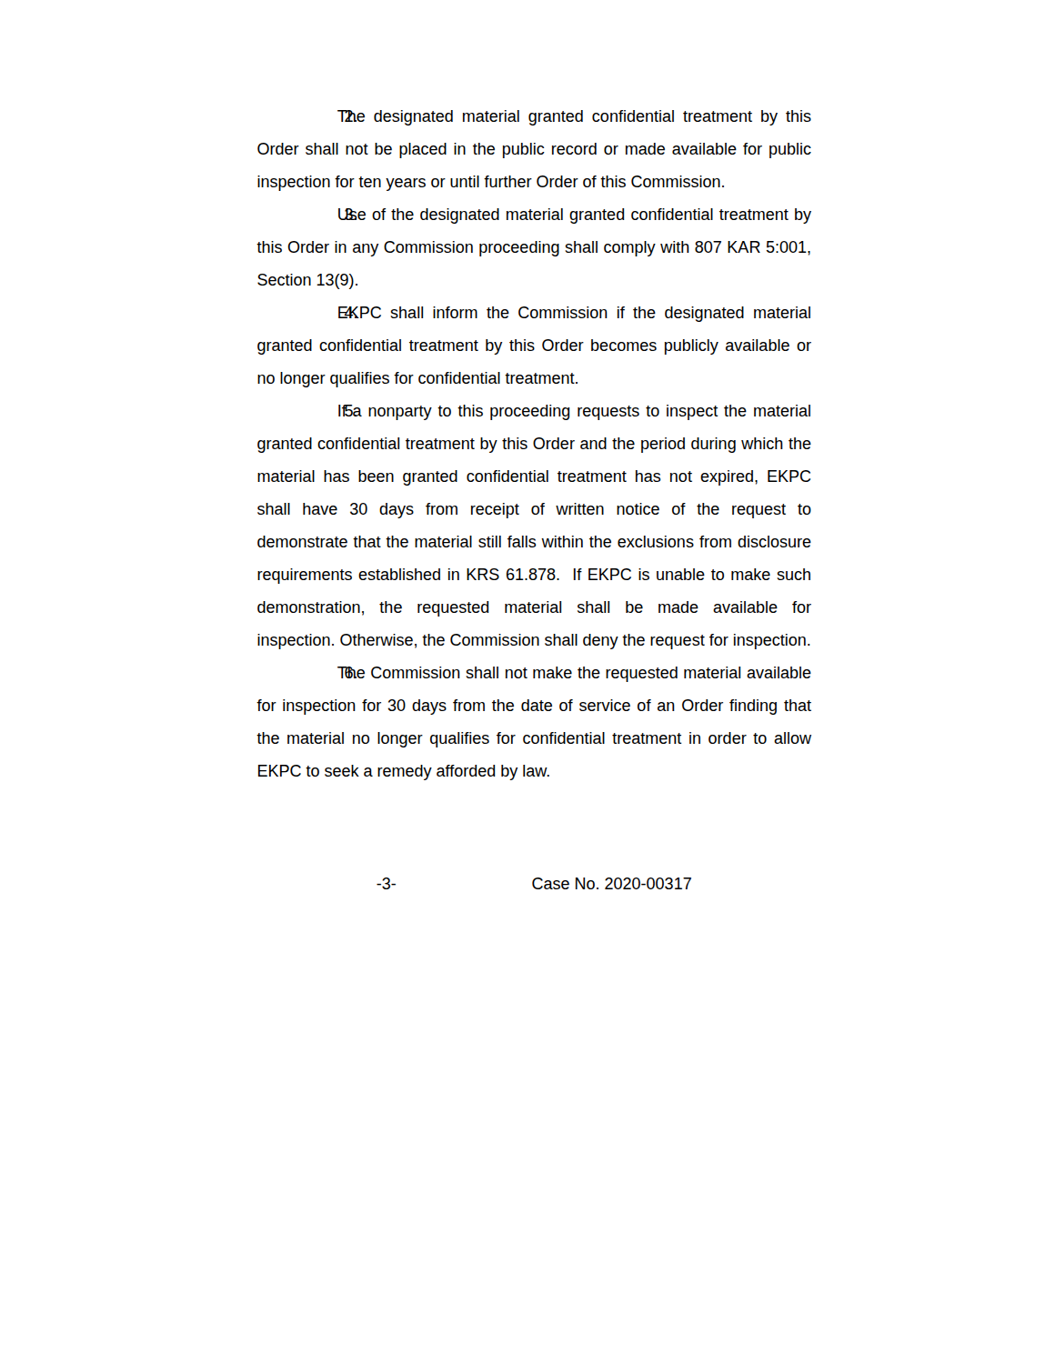2. The designated material granted confidential treatment by this Order shall not be placed in the public record or made available for public inspection for ten years or until further Order of this Commission.
3. Use of the designated material granted confidential treatment by this Order in any Commission proceeding shall comply with 807 KAR 5:001, Section 13(9).
4. EKPC shall inform the Commission if the designated material granted confidential treatment by this Order becomes publicly available or no longer qualifies for confidential treatment.
5. If a nonparty to this proceeding requests to inspect the material granted confidential treatment by this Order and the period during which the material has been granted confidential treatment has not expired, EKPC shall have 30 days from receipt of written notice of the request to demonstrate that the material still falls within the exclusions from disclosure requirements established in KRS 61.878. If EKPC is unable to make such demonstration, the requested material shall be made available for inspection. Otherwise, the Commission shall deny the request for inspection.
6. The Commission shall not make the requested material available for inspection for 30 days from the date of service of an Order finding that the material no longer qualifies for confidential treatment in order to allow EKPC to seek a remedy afforded by law.
-3- Case No. 2020-00317